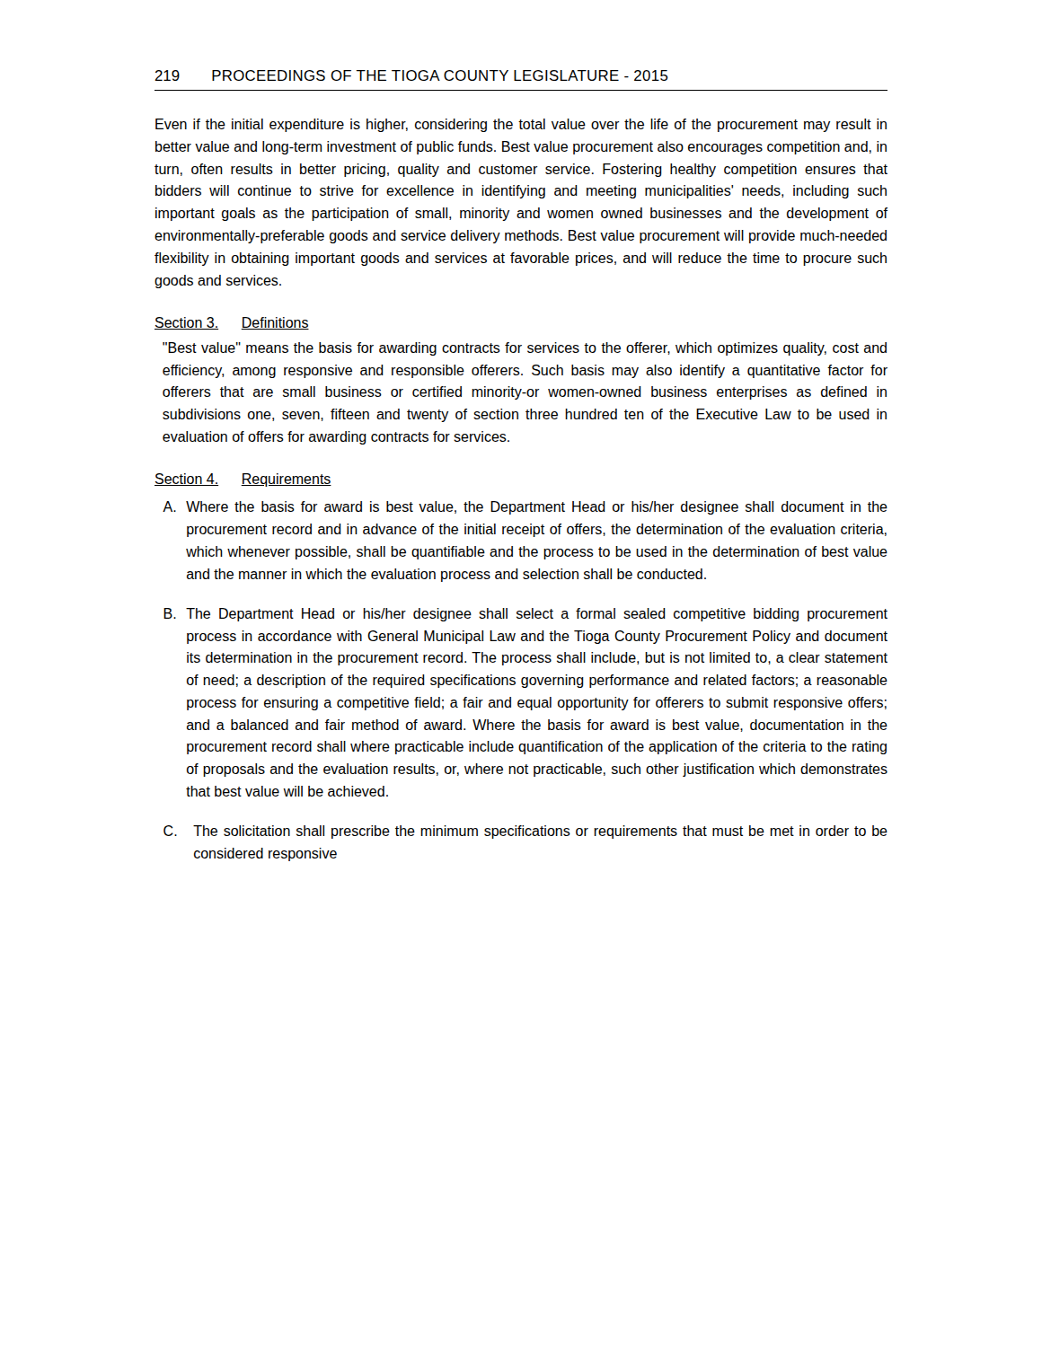219
PROCEEDINGS OF THE TIOGA COUNTY LEGISLATURE - 2015
Even if the initial expenditure is higher, considering the total value over the life of the procurement may result in better value and long-term investment of public funds. Best value procurement also encourages competition and, in turn, often results in better pricing, quality and customer service. Fostering healthy competition ensures that bidders will continue to strive for excellence in identifying and meeting municipalities' needs, including such important goals as the participation of small, minority and women owned businesses and the development of environmentally-preferable goods and service delivery methods. Best value procurement will provide much-needed flexibility in obtaining important goods and services at favorable prices, and will reduce the time to procure such goods and services.
Section 3. Definitions
"Best value" means the basis for awarding contracts for services to the offerer, which optimizes quality, cost and efficiency, among responsive and responsible offerers. Such basis may also identify a quantitative factor for offerers that are small business or certified minority-or women-owned business enterprises as defined in subdivisions one, seven, fifteen and twenty of section three hundred ten of the Executive Law to be used in evaluation of offers for awarding contracts for services.
Section 4. Requirements
A. Where the basis for award is best value, the Department Head or his/her designee shall document in the procurement record and in advance of the initial receipt of offers, the determination of the evaluation criteria, which whenever possible, shall be quantifiable and the process to be used in the determination of best value and the manner in which the evaluation process and selection shall be conducted.
B. The Department Head or his/her designee shall select a formal sealed competitive bidding procurement process in accordance with General Municipal Law and the Tioga County Procurement Policy and document its determination in the procurement record. The process shall include, but is not limited to, a clear statement of need; a description of the required specifications governing performance and related factors; a reasonable process for ensuring a competitive field; a fair and equal opportunity for offerers to submit responsive offers; and a balanced and fair method of award. Where the basis for award is best value, documentation in the procurement record shall where practicable include quantification of the application of the criteria to the rating of proposals and the evaluation results, or, where not practicable, such other justification which demonstrates that best value will be achieved.
C. The solicitation shall prescribe the minimum specifications or requirements that must be met in order to be considered responsive